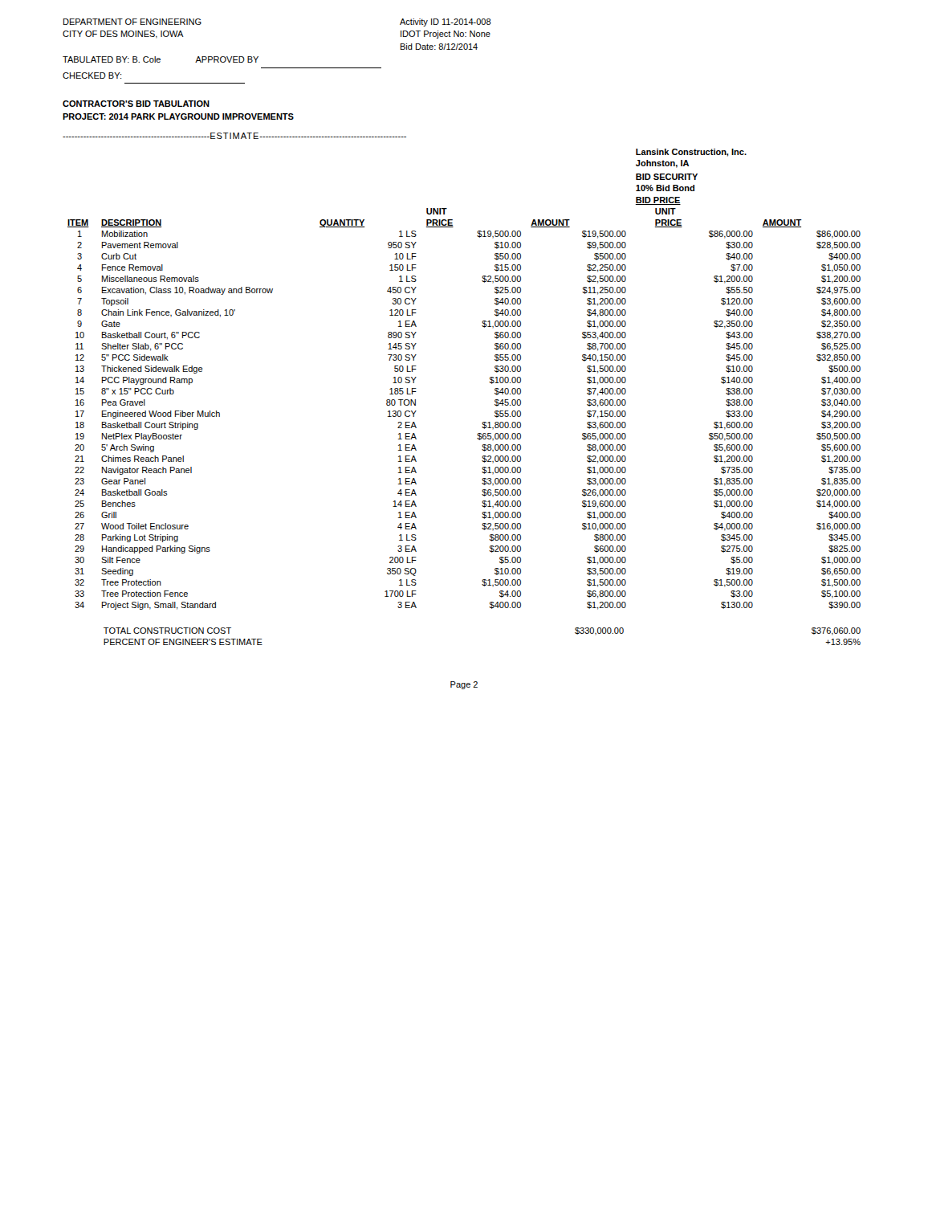DEPARTMENT OF ENGINEERING
CITY OF DES MOINES, IOWA
Activity ID 11-2014-008
IDOT Project No: None
Bid Date: 8/12/2014
TABULATED BY: B. Cole APPROVED BY
CHECKED BY:
CONTRACTOR'S BID TABULATION
PROJECT: 2014 PARK PLAYGROUND IMPROVEMENTS
--------------------------------------------------ESTIMATE--------------------------------------------------
| | | | | | Lansink Construction, Inc. Johnston, IA |
| --- | --- | --- | --- | --- | --- |
| | | | | | BID SECURITY 10% Bid Bond |
| | | | | | BID PRICE |
| | | | UNIT | | | UNIT | |
| ITEM | DESCRIPTION | QUANTITY | PRICE | AMOUNT | | PRICE | AMOUNT |
| 1 | Mobilization | 1 LS | $19,500.00 | $19,500.00 | | $86,000.00 | $86,000.00 |
| 2 | Pavement Removal | 950 SY | $10.00 | $9,500.00 | | $30.00 | $28,500.00 |
| 3 | Curb Cut | 10 LF | $50.00 | $500.00 | | $40.00 | $400.00 |
| 4 | Fence Removal | 150 LF | $15.00 | $2,250.00 | | $7.00 | $1,050.00 |
| 5 | Miscellaneous Removals | 1 LS | $2,500.00 | $2,500.00 | | $1,200.00 | $1,200.00 |
| 6 | Excavation, Class 10, Roadway and Borrow | 450 CY | $25.00 | $11,250.00 | | $55.50 | $24,975.00 |
| 7 | Topsoil | 30 CY | $40.00 | $1,200.00 | | $120.00 | $3,600.00 |
| 8 | Chain Link Fence, Galvanized, 10' | 120 LF | $40.00 | $4,800.00 | | $40.00 | $4,800.00 |
| 9 | Gate | 1 EA | $1,000.00 | $1,000.00 | | $2,350.00 | $2,350.00 |
| 10 | Basketball Court, 6" PCC | 890 SY | $60.00 | $53,400.00 | | $43.00 | $38,270.00 |
| 11 | Shelter Slab, 6" PCC | 145 SY | $60.00 | $8,700.00 | | $45.00 | $6,525.00 |
| 12 | 5" PCC Sidewalk | 730 SY | $55.00 | $40,150.00 | | $45.00 | $32,850.00 |
| 13 | Thickened Sidewalk Edge | 50 LF | $30.00 | $1,500.00 | | $10.00 | $500.00 |
| 14 | PCC Playground Ramp | 10 SY | $100.00 | $1,000.00 | | $140.00 | $1,400.00 |
| 15 | 8" x 15" PCC Curb | 185 LF | $40.00 | $7,400.00 | | $38.00 | $7,030.00 |
| 16 | Pea Gravel | 80 TON | $45.00 | $3,600.00 | | $38.00 | $3,040.00 |
| 17 | Engineered Wood Fiber Mulch | 130 CY | $55.00 | $7,150.00 | | $33.00 | $4,290.00 |
| 18 | Basketball Court Striping | 2 EA | $1,800.00 | $3,600.00 | | $1,600.00 | $3,200.00 |
| 19 | NetPlex PlayBooster | 1 EA | $65,000.00 | $65,000.00 | | $50,500.00 | $50,500.00 |
| 20 | 5' Arch Swing | 1 EA | $8,000.00 | $8,000.00 | | $5,600.00 | $5,600.00 |
| 21 | Chimes Reach Panel | 1 EA | $2,000.00 | $2,000.00 | | $1,200.00 | $1,200.00 |
| 22 | Navigator Reach Panel | 1 EA | $1,000.00 | $1,000.00 | | $735.00 | $735.00 |
| 23 | Gear Panel | 1 EA | $3,000.00 | $3,000.00 | | $1,835.00 | $1,835.00 |
| 24 | Basketball Goals | 4 EA | $6,500.00 | $26,000.00 | | $5,000.00 | $20,000.00 |
| 25 | Benches | 14 EA | $1,400.00 | $19,600.00 | | $1,000.00 | $14,000.00 |
| 26 | Grill | 1 EA | $1,000.00 | $1,000.00 | | $400.00 | $400.00 |
| 27 | Wood Toilet Enclosure | 4 EA | $2,500.00 | $10,000.00 | | $4,000.00 | $16,000.00 |
| 28 | Parking Lot Striping | 1 LS | $800.00 | $800.00 | | $345.00 | $345.00 |
| 29 | Handicapped Parking Signs | 3 EA | $200.00 | $600.00 | | $275.00 | $825.00 |
| 30 | Silt Fence | 200 LF | $5.00 | $1,000.00 | | $5.00 | $1,000.00 |
| 31 | Seeding | 350 SQ | $10.00 | $3,500.00 | | $19.00 | $6,650.00 |
| 32 | Tree Protection | 1 LS | $1,500.00 | $1,500.00 | | $1,500.00 | $1,500.00 |
| 33 | Tree Protection Fence | 1700 LF | $4.00 | $6,800.00 | | $3.00 | $5,100.00 |
| 34 | Project Sign, Small, Standard | 3 EA | $400.00 | $1,200.00 | | $130.00 | $390.00 |
| | TOTAL CONSTRUCTION COST | | | $330,000.00 | | | $376,060.00 |
| | PERCENT OF ENGINEER'S ESTIMATE | | | | | | +13.95% |
Page 2